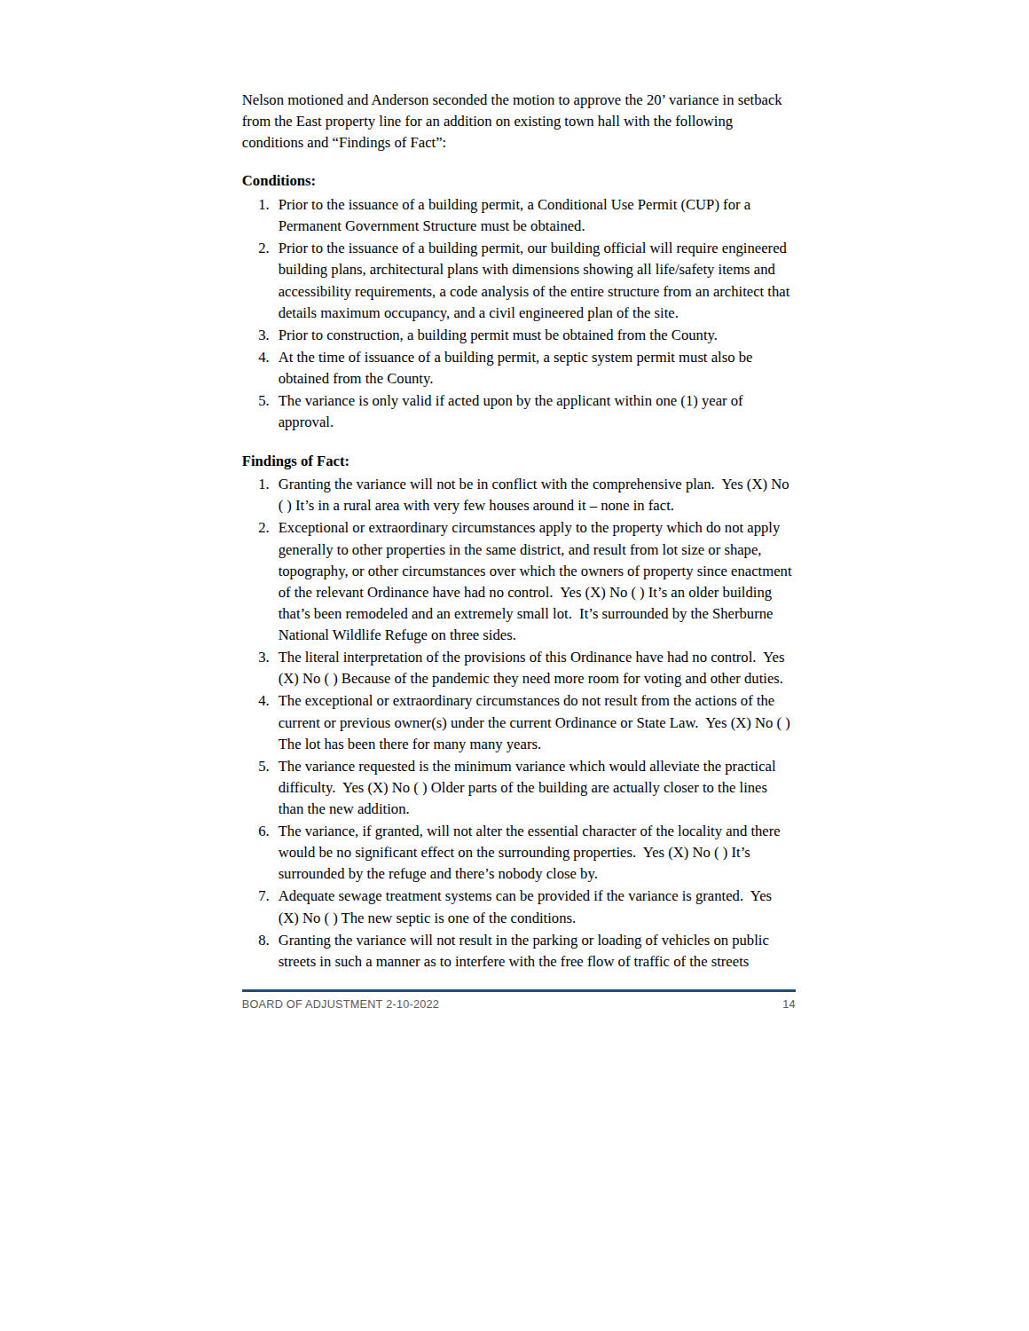Nelson motioned and Anderson seconded the motion to approve the 20’ variance in setback from the East property line for an addition on existing town hall with the following conditions and “Findings of Fact”:
Conditions:
Prior to the issuance of a building permit, a Conditional Use Permit (CUP) for a Permanent Government Structure must be obtained.
Prior to the issuance of a building permit, our building official will require engineered building plans, architectural plans with dimensions showing all life/safety items and accessibility requirements, a code analysis of the entire structure from an architect that details maximum occupancy, and a civil engineered plan of the site.
Prior to construction, a building permit must be obtained from the County.
At the time of issuance of a building permit, a septic system permit must also be obtained from the County.
The variance is only valid if acted upon by the applicant within one (1) year of approval.
Findings of Fact:
Granting the variance will not be in conflict with the comprehensive plan. Yes (X) No ( ) It’s in a rural area with very few houses around it – none in fact.
Exceptional or extraordinary circumstances apply to the property which do not apply generally to other properties in the same district, and result from lot size or shape, topography, or other circumstances over which the owners of property since enactment of the relevant Ordinance have had no control. Yes (X) No ( ) It’s an older building that’s been remodeled and an extremely small lot. It’s surrounded by the Sherburne National Wildlife Refuge on three sides.
The literal interpretation of the provisions of this Ordinance have had no control. Yes (X) No ( ) Because of the pandemic they need more room for voting and other duties.
The exceptional or extraordinary circumstances do not result from the actions of the current or previous owner(s) under the current Ordinance or State Law. Yes (X) No ( ) The lot has been there for many many years.
The variance requested is the minimum variance which would alleviate the practical difficulty. Yes (X) No ( ) Older parts of the building are actually closer to the lines than the new addition.
The variance, if granted, will not alter the essential character of the locality and there would be no significant effect on the surrounding properties. Yes (X) No ( ) It’s surrounded by the refuge and there’s nobody close by.
Adequate sewage treatment systems can be provided if the variance is granted. Yes (X) No ( ) The new septic is one of the conditions.
Granting the variance will not result in the parking or loading of vehicles on public streets in such a manner as to interfere with the free flow of traffic of the streets
Board of Adjustment 2-10-2022 14